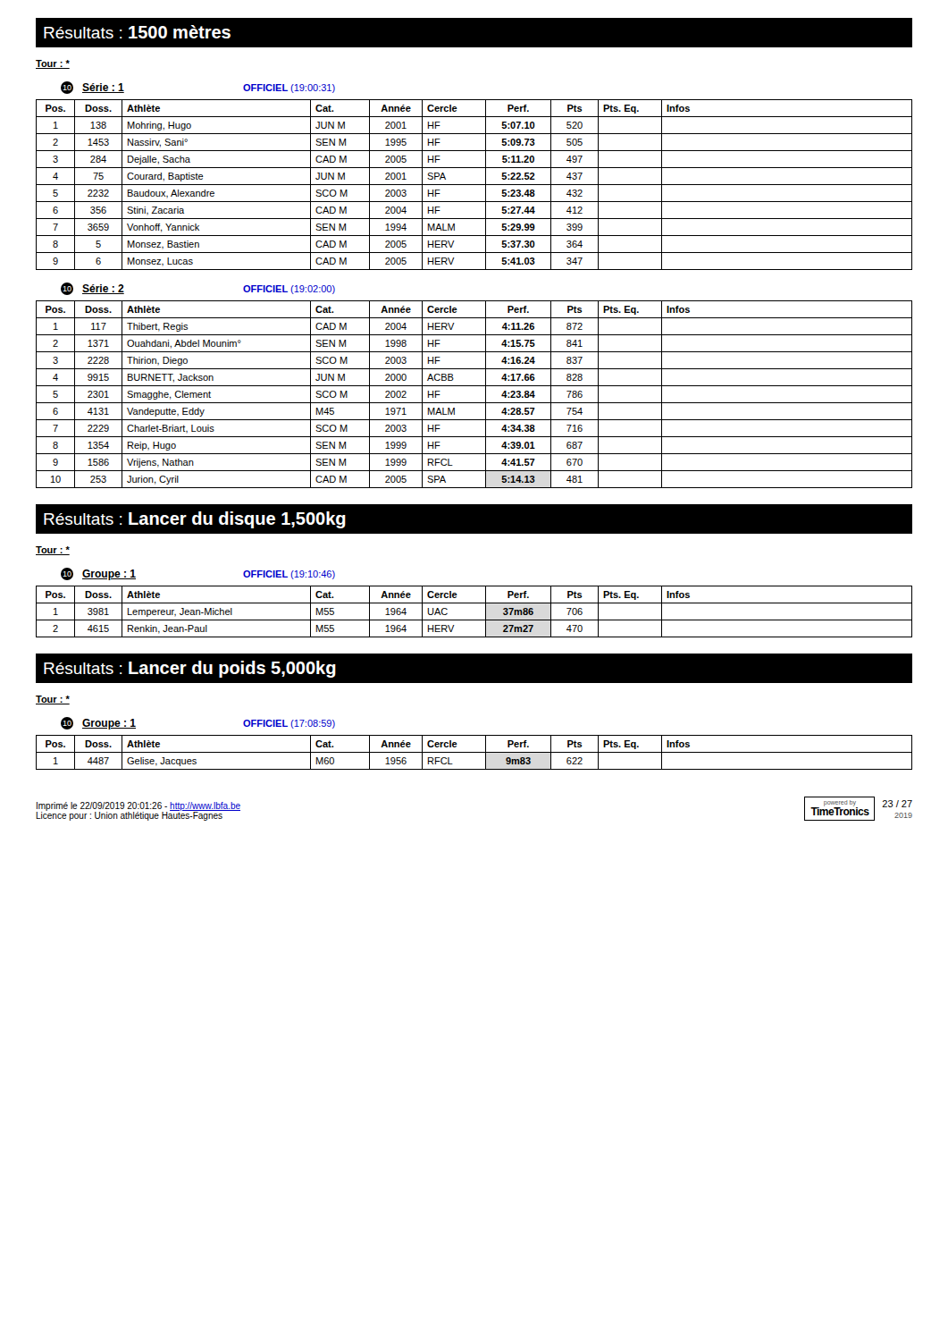Résultats : 1500 mètres
Tour : *
10 Série : 1 OFFICIEL (19:00:31)
| Pos. | Doss. | Athlète | Cat. | Année | Cercle | Perf. | Pts | Pts. Eq. | Infos |
| --- | --- | --- | --- | --- | --- | --- | --- | --- | --- |
| 1 | 138 | Mohring, Hugo | JUN M | 2001 | HF | 5:07.10 | 520 | | |
| 2 | 1453 | Nassirv, Sani° | SEN M | 1995 | HF | 5:09.73 | 505 | | |
| 3 | 284 | Dejalle, Sacha | CAD M | 2005 | HF | 5:11.20 | 497 | | |
| 4 | 75 | Courard, Baptiste | JUN M | 2001 | SPA | 5:22.52 | 437 | | |
| 5 | 2232 | Baudoux, Alexandre | SCO M | 2003 | HF | 5:23.48 | 432 | | |
| 6 | 356 | Stini, Zacaria | CAD M | 2004 | HF | 5:27.44 | 412 | | |
| 7 | 3659 | Vonhoff, Yannick | SEN M | 1994 | MALM | 5:29.99 | 399 | | |
| 8 | 5 | Monsez, Bastien | CAD M | 2005 | HERV | 5:37.30 | 364 | | |
| 9 | 6 | Monsez, Lucas | CAD M | 2005 | HERV | 5:41.03 | 347 | | |
10 Série : 2 OFFICIEL (19:02:00)
| Pos. | Doss. | Athlète | Cat. | Année | Cercle | Perf. | Pts | Pts. Eq. | Infos |
| --- | --- | --- | --- | --- | --- | --- | --- | --- | --- |
| 1 | 117 | Thibert, Regis | CAD M | 2004 | HERV | 4:11.26 | 872 | | |
| 2 | 1371 | Ouahdani, Abdel Mounim° | SEN M | 1998 | HF | 4:15.75 | 841 | | |
| 3 | 2228 | Thirion, Diego | SCO M | 2003 | HF | 4:16.24 | 837 | | |
| 4 | 9915 | BURNETT, Jackson | JUN M | 2000 | ACBB | 4:17.66 | 828 | | |
| 5 | 2301 | Smagghe, Clement | SCO M | 2002 | HF | 4:23.84 | 786 | | |
| 6 | 4131 | Vandeputte, Eddy | M45 | 1971 | MALM | 4:28.57 | 754 | | |
| 7 | 2229 | Charlet-Briart, Louis | SCO M | 2003 | HF | 4:34.38 | 716 | | |
| 8 | 1354 | Reip, Hugo | SEN M | 1999 | HF | 4:39.01 | 687 | | |
| 9 | 1586 | Vrijens, Nathan | SEN M | 1999 | RFCL | 4:41.57 | 670 | | |
| 10 | 253 | Jurion, Cyril | CAD M | 2005 | SPA | 5:14.13 | 481 | | |
Résultats : Lancer du disque 1,500kg
Tour : *
10 Groupe : 1 OFFICIEL (19:10:46)
| Pos. | Doss. | Athlète | Cat. | Année | Cercle | Perf. | Pts | Pts. Eq. | Infos |
| --- | --- | --- | --- | --- | --- | --- | --- | --- | --- |
| 1 | 3981 | Lempereur, Jean-Michel | M55 | 1964 | UAC | 37m86 | 706 | | |
| 2 | 4615 | Renkin, Jean-Paul | M55 | 1964 | HERV | 27m27 | 470 | | |
Résultats : Lancer du poids 5,000kg
Tour : *
10 Groupe : 1 OFFICIEL (17:08:59)
| Pos. | Doss. | Athlète | Cat. | Année | Cercle | Perf. | Pts | Pts. Eq. | Infos |
| --- | --- | --- | --- | --- | --- | --- | --- | --- | --- |
| 1 | 4487 | Gelise, Jacques | M60 | 1956 | RFCL | 9m83 | 622 | | |
Imprimé le 22/09/2019 20:01:26 - http://www.lbfa.be
Licence pour : Union athlétique Hautes-Fagnes
powered by
TimeTronics
23 / 27
2019